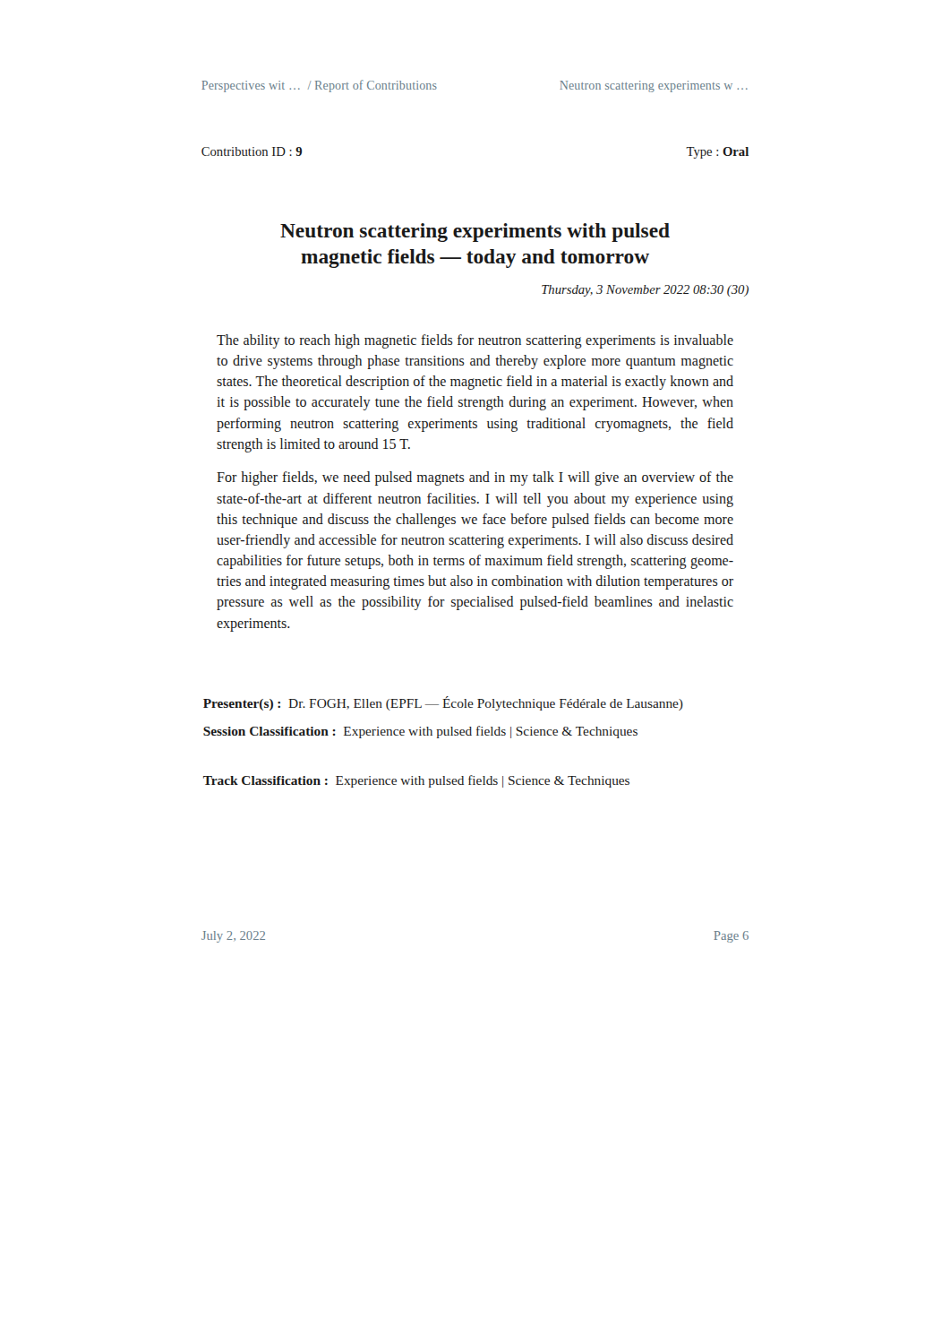Perspectives wit … / Report of Contributions
Neutron scattering experiments w …
Contribution ID : 9
Type : Oral
Neutron scattering experiments with pulsed
magnetic fields — today and tomorrow
Thursday, 3 November 2022 08:30 (30)
The ability to reach high magnetic fields for neutron scattering experiments is invaluable to drive systems through phase transitions and thereby explore more quantum magnetic states. The theoretical description of the magnetic field in a material is exactly known and it is possible to accurately tune the field strength during an experiment. However, when performing neutron scattering experiments using traditional cryomagnets, the field strength is limited to around 15 T.
For higher fields, we need pulsed magnets and in my talk I will give an overview of the state-of-the-art at different neutron facilities. I will tell you about my experience using this technique and discuss the challenges we face before pulsed fields can become more user-friendly and accessible for neutron scattering experiments. I will also discuss desired capabilities for future setups, both in terms of maximum field strength, scattering geometries and integrated measuring times but also in combination with dilution temperatures or pressure as well as the possibility for specialised pulsed-field beamlines and inelastic experiments.
Presenter(s) : Dr. FOGH, Ellen (EPFL — École Polytechnique Fédérale de Lausanne)
Session Classification : Experience with pulsed fields | Science & Techniques
Track Classification : Experience with pulsed fields | Science & Techniques
July 2, 2022
Page 6